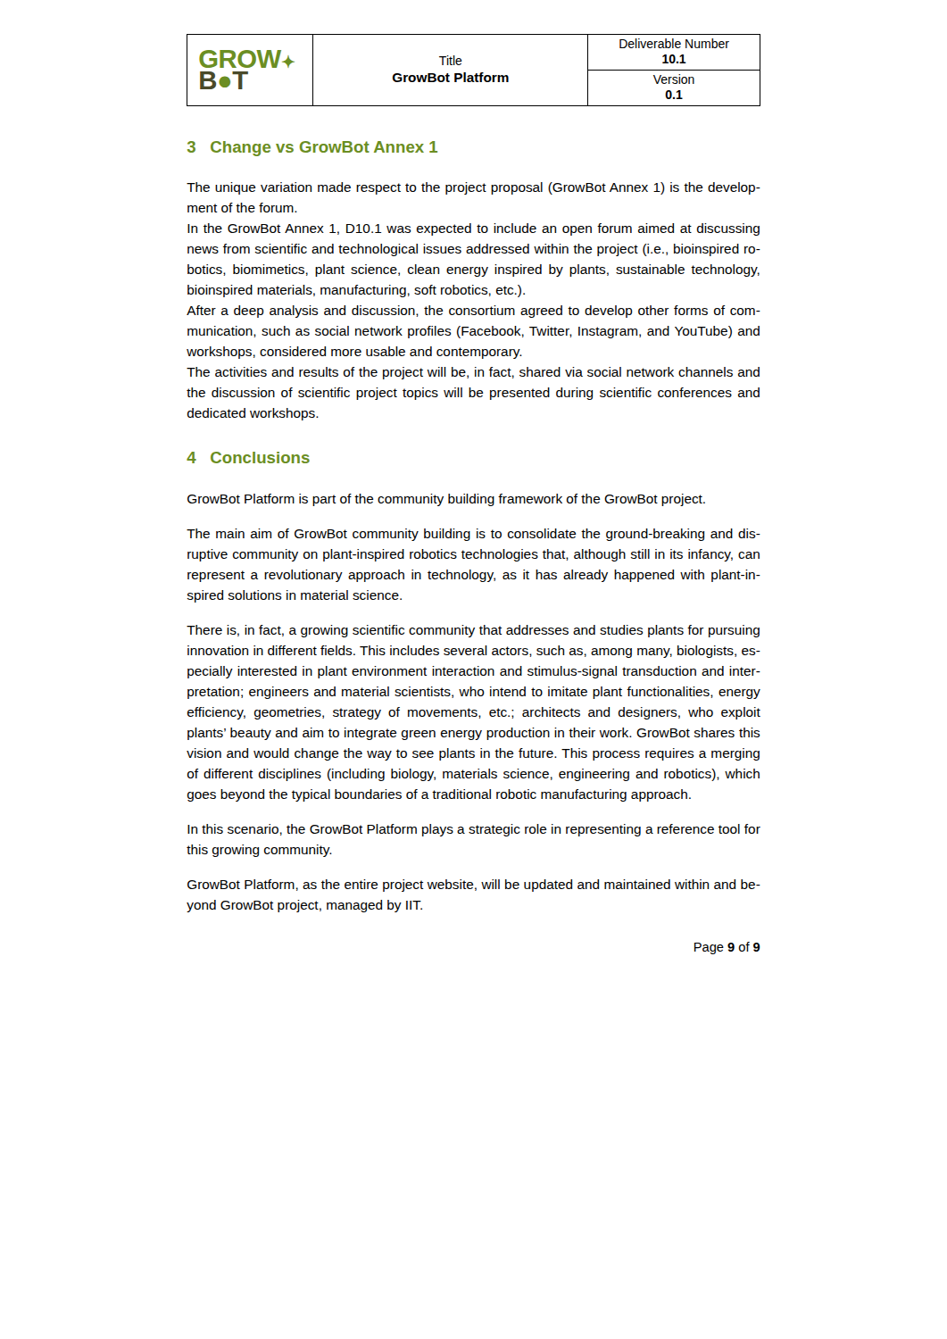| GROW ✦ B ● T | Title GrowBot Platform | Deliverable Number 10.1 |
| Version 0.1 |
3 Change vs GrowBot Annex 1
The unique variation made respect to the project proposal (GrowBot Annex 1) is the development of the forum.
In the GrowBot Annex 1, D10.1 was expected to include an open forum aimed at discussing news from scientific and technological issues addressed within the project (i.e., bioinspired robotics, biomimetics, plant science, clean energy inspired by plants, sustainable technology, bioinspired materials, manufacturing, soft robotics, etc.).
After a deep analysis and discussion, the consortium agreed to develop other forms of communication, such as social network profiles (Facebook, Twitter, Instagram, and YouTube) and workshops, considered more usable and contemporary.
The activities and results of the project will be, in fact, shared via social network channels and the discussion of scientific project topics will be presented during scientific conferences and dedicated workshops.
4 Conclusions
GrowBot Platform is part of the community building framework of the GrowBot project.
The main aim of GrowBot community building is to consolidate the ground-breaking and disruptive community on plant-inspired robotics technologies that, although still in its infancy, can represent a revolutionary approach in technology, as it has already happened with plant-inspired solutions in material science.
There is, in fact, a growing scientific community that addresses and studies plants for pursuing innovation in different fields. This includes several actors, such as, among many, biologists, especially interested in plant environment interaction and stimulus-signal transduction and interpretation; engineers and material scientists, who intend to imitate plant functionalities, energy efficiency, geometries, strategy of movements, etc.; architects and designers, who exploit plants’ beauty and aim to integrate green energy production in their work. GrowBot shares this vision and would change the way to see plants in the future. This process requires a merging of different disciplines (including biology, materials science, engineering and robotics), which goes beyond the typical boundaries of a traditional robotic manufacturing approach.
In this scenario, the GrowBot Platform plays a strategic role in representing a reference tool for this growing community.
GrowBot Platform, as the entire project website, will be updated and maintained within and beyond GrowBot project, managed by IIT.
Page 9 of 9